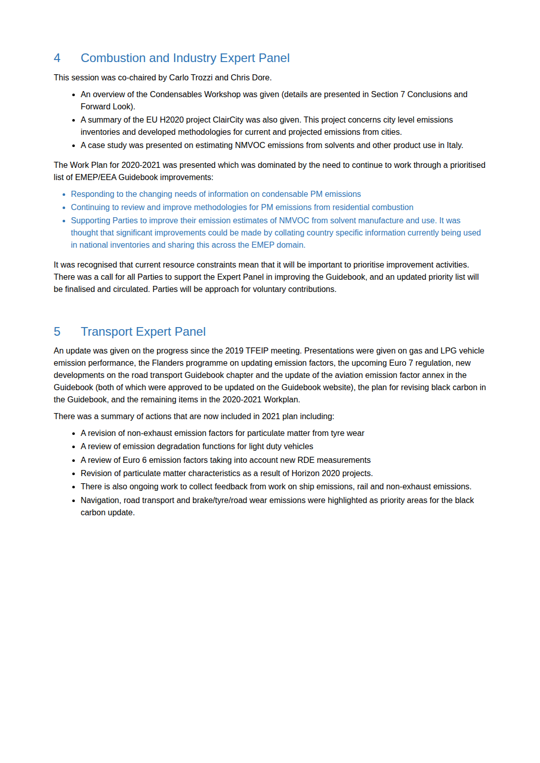4 Combustion and Industry Expert Panel
This session was co-chaired by Carlo Trozzi and Chris Dore.
An overview of the Condensables Workshop was given (details are presented in Section 7 Conclusions and Forward Look).
A summary of the EU H2020 project ClairCity was also given. This project concerns city level emissions inventories and developed methodologies for current and projected emissions from cities.
A case study was presented on estimating NMVOC emissions from solvents and other product use in Italy.
The Work Plan for 2020-2021 was presented which was dominated by the need to continue to work through a prioritised list of EMEP/EEA Guidebook improvements:
Responding to the changing needs of information on condensable PM emissions
Continuing to review and improve methodologies for PM emissions from residential combustion
Supporting Parties to improve their emission estimates of NMVOC from solvent manufacture and use. It was thought that significant improvements could be made by collating country specific information currently being used in national inventories and sharing this across the EMEP domain.
It was recognised that current resource constraints mean that it will be important to prioritise improvement activities. There was a call for all Parties to support the Expert Panel in improving the Guidebook, and an updated priority list will be finalised and circulated. Parties will be approach for voluntary contributions.
5 Transport Expert Panel
An update was given on the progress since the 2019 TFEIP meeting. Presentations were given on gas and LPG vehicle emission performance, the Flanders programme on updating emission factors, the upcoming Euro 7 regulation, new developments on the road transport Guidebook chapter and the update of the aviation emission factor annex in the Guidebook (both of which were approved to be updated on the Guidebook website), the plan for revising black carbon in the Guidebook, and the remaining items in the 2020-2021 Workplan.
There was a summary of actions that are now included in 2021 plan including:
A revision of non-exhaust emission factors for particulate matter from tyre wear
A review of emission degradation functions for light duty vehicles
A review of Euro 6 emission factors taking into account new RDE measurements
Revision of particulate matter characteristics as a result of Horizon 2020 projects.
There is also ongoing work to collect feedback from work on ship emissions, rail and non-exhaust emissions.
Navigation, road transport and brake/tyre/road wear emissions were highlighted as priority areas for the black carbon update.